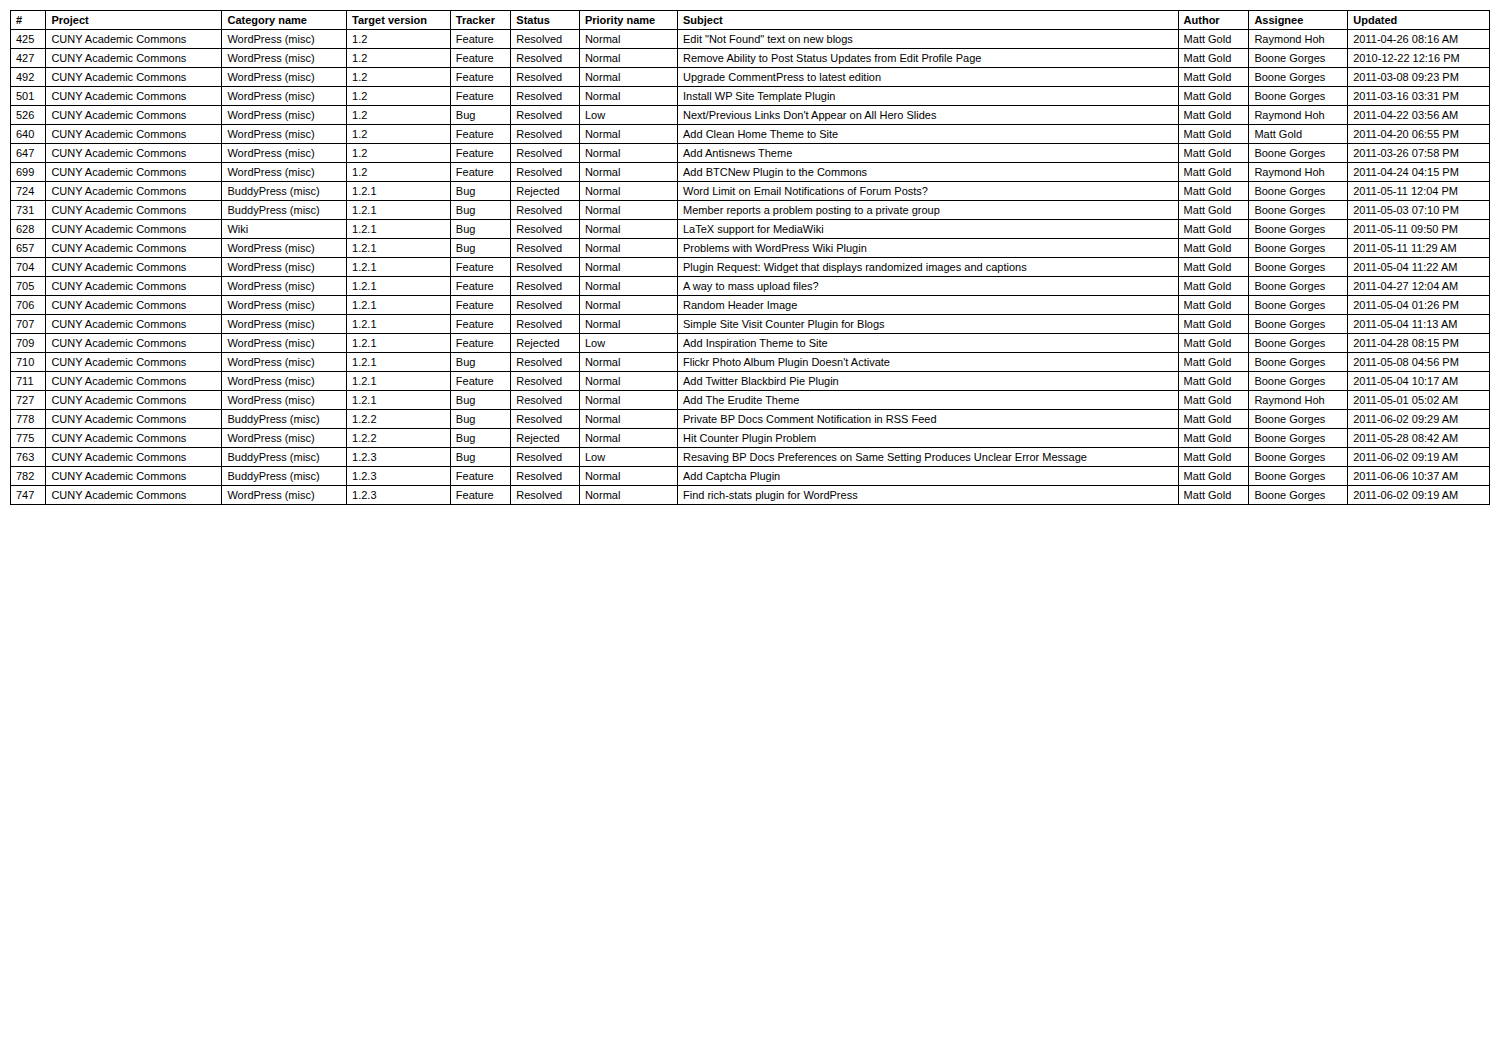| # | Project | Category name | Target version | Tracker | Status | Priority name | Subject | Author | Assignee | Updated |
| --- | --- | --- | --- | --- | --- | --- | --- | --- | --- | --- |
| 425 | CUNY Academic Commons | WordPress (misc) | 1.2 | Feature | Resolved | Normal | Edit "Not Found" text on new blogs | Matt Gold | Raymond Hoh | 2011-04-26 08:16 AM |
| 427 | CUNY Academic Commons | WordPress (misc) | 1.2 | Feature | Resolved | Normal | Remove Ability to Post Status Updates from Edit Profile Page | Matt Gold | Boone Gorges | 2010-12-22 12:16 PM |
| 492 | CUNY Academic Commons | WordPress (misc) | 1.2 | Feature | Resolved | Normal | Upgrade CommentPress to latest edition | Matt Gold | Boone Gorges | 2011-03-08 09:23 PM |
| 501 | CUNY Academic Commons | WordPress (misc) | 1.2 | Feature | Resolved | Normal | Install WP Site Template Plugin | Matt Gold | Boone Gorges | 2011-03-16 03:31 PM |
| 526 | CUNY Academic Commons | WordPress (misc) | 1.2 | Bug | Resolved | Low | Next/Previous Links Don't Appear on All Hero Slides | Matt Gold | Raymond Hoh | 2011-04-22 03:56 AM |
| 640 | CUNY Academic Commons | WordPress (misc) | 1.2 | Feature | Resolved | Normal | Add Clean Home Theme to Site | Matt Gold | Matt Gold | 2011-04-20 06:55 PM |
| 647 | CUNY Academic Commons | WordPress (misc) | 1.2 | Feature | Resolved | Normal | Add Antisnews Theme | Matt Gold | Boone Gorges | 2011-03-26 07:58 PM |
| 699 | CUNY Academic Commons | WordPress (misc) | 1.2 | Feature | Resolved | Normal | Add BTCNew Plugin to the Commons | Matt Gold | Raymond Hoh | 2011-04-24 04:15 PM |
| 724 | CUNY Academic Commons | BuddyPress (misc) | 1.2.1 | Bug | Rejected | Normal | Word Limit on Email Notifications of Forum Posts? | Matt Gold | Boone Gorges | 2011-05-11 12:04 PM |
| 731 | CUNY Academic Commons | BuddyPress (misc) | 1.2.1 | Bug | Resolved | Normal | Member reports a problem posting to a private group | Matt Gold | Boone Gorges | 2011-05-03 07:10 PM |
| 628 | CUNY Academic Commons | Wiki | 1.2.1 | Bug | Resolved | Normal | LaTeX support for MediaWiki | Matt Gold | Boone Gorges | 2011-05-11 09:50 PM |
| 657 | CUNY Academic Commons | WordPress (misc) | 1.2.1 | Bug | Resolved | Normal | Problems with WordPress Wiki Plugin | Matt Gold | Boone Gorges | 2011-05-11 11:29 AM |
| 704 | CUNY Academic Commons | WordPress (misc) | 1.2.1 | Feature | Resolved | Normal | Plugin Request: Widget that displays randomized images and captions | Matt Gold | Boone Gorges | 2011-05-04 11:22 AM |
| 705 | CUNY Academic Commons | WordPress (misc) | 1.2.1 | Feature | Resolved | Normal | A way to mass upload files? | Matt Gold | Boone Gorges | 2011-04-27 12:04 AM |
| 706 | CUNY Academic Commons | WordPress (misc) | 1.2.1 | Feature | Resolved | Normal | Random Header Image | Matt Gold | Boone Gorges | 2011-05-04 01:26 PM |
| 707 | CUNY Academic Commons | WordPress (misc) | 1.2.1 | Feature | Resolved | Normal | Simple Site Visit Counter Plugin for Blogs | Matt Gold | Boone Gorges | 2011-05-04 11:13 AM |
| 709 | CUNY Academic Commons | WordPress (misc) | 1.2.1 | Feature | Rejected | Low | Add Inspiration Theme to Site | Matt Gold | Boone Gorges | 2011-04-28 08:15 PM |
| 710 | CUNY Academic Commons | WordPress (misc) | 1.2.1 | Bug | Resolved | Normal | Flickr Photo Album Plugin Doesn't Activate | Matt Gold | Boone Gorges | 2011-05-08 04:56 PM |
| 711 | CUNY Academic Commons | WordPress (misc) | 1.2.1 | Feature | Resolved | Normal | Add Twitter Blackbird Pie Plugin | Matt Gold | Boone Gorges | 2011-05-04 10:17 AM |
| 727 | CUNY Academic Commons | WordPress (misc) | 1.2.1 | Bug | Resolved | Normal | Add The Erudite Theme | Matt Gold | Raymond Hoh | 2011-05-01 05:02 AM |
| 778 | CUNY Academic Commons | BuddyPress (misc) | 1.2.2 | Bug | Resolved | Normal | Private BP Docs Comment Notification in RSS Feed | Matt Gold | Boone Gorges | 2011-06-02 09:29 AM |
| 775 | CUNY Academic Commons | WordPress (misc) | 1.2.2 | Bug | Rejected | Normal | Hit Counter Plugin Problem | Matt Gold | Boone Gorges | 2011-05-28 08:42 AM |
| 763 | CUNY Academic Commons | BuddyPress (misc) | 1.2.3 | Bug | Resolved | Low | Resaving BP Docs Preferences on Same Setting Produces Unclear Error Message | Matt Gold | Boone Gorges | 2011-06-02 09:19 AM |
| 782 | CUNY Academic Commons | BuddyPress (misc) | 1.2.3 | Feature | Resolved | Normal | Add Captcha Plugin | Matt Gold | Boone Gorges | 2011-06-06 10:37 AM |
| 747 | CUNY Academic Commons | WordPress (misc) | 1.2.3 | Feature | Resolved | Normal | Find rich-stats plugin for WordPress | Matt Gold | Boone Gorges | 2011-06-02 09:19 AM |